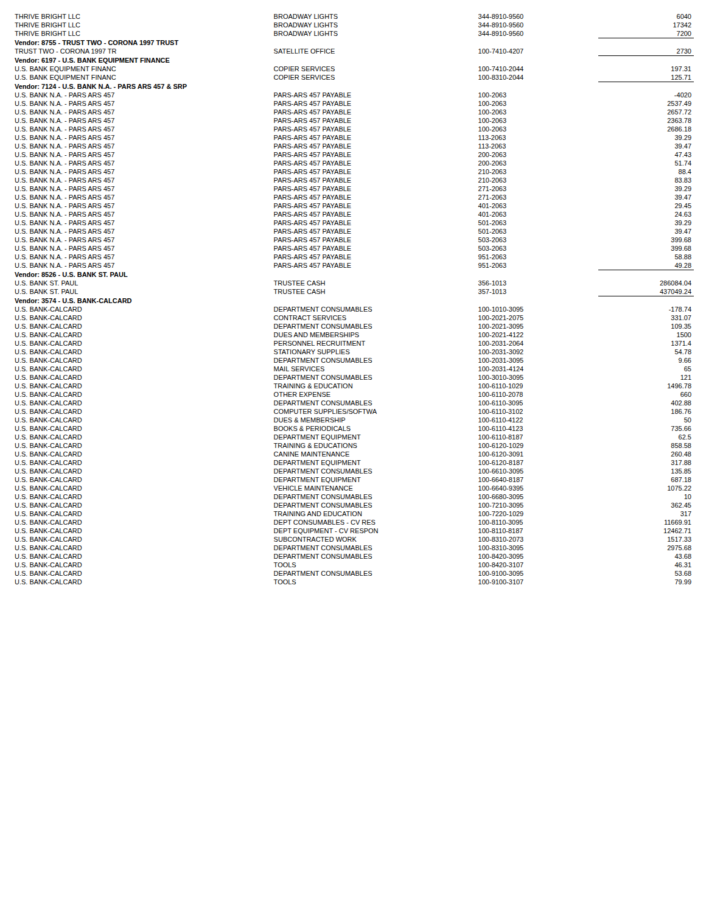| THRIVE BRIGHT LLC | BROADWAY LIGHTS | 344-8910-9560 | 6040 |
| THRIVE BRIGHT LLC | BROADWAY LIGHTS | 344-8910-9560 | 17342 |
| THRIVE BRIGHT LLC | BROADWAY LIGHTS | 344-8910-9560 | 7200 |
| Vendor: 8755 - TRUST TWO - CORONA 1997 TRUST |
| TRUST TWO - CORONA 1997 TR | SATELLITE OFFICE | 100-7410-4207 | 2730 |
| Vendor: 6197 - U.S. BANK EQUIPMENT FINANCE |
| U.S. BANK EQUIPMENT FINANC | COPIER SERVICES | 100-7410-2044 | 197.31 |
| U.S. BANK EQUIPMENT FINANC | COPIER SERVICES | 100-8310-2044 | 125.71 |
| Vendor: 7124 - U.S. BANK N.A. - PARS ARS 457 & SRP |
| U.S. BANK N.A. - PARS ARS 457 | PARS-ARS 457 PAYABLE | 100-2063 | -4020 |
| U.S. BANK N.A. - PARS ARS 457 | PARS-ARS 457 PAYABLE | 100-2063 | 2537.49 |
| U.S. BANK N.A. - PARS ARS 457 | PARS-ARS 457 PAYABLE | 100-2063 | 2657.72 |
| U.S. BANK N.A. - PARS ARS 457 | PARS-ARS 457 PAYABLE | 100-2063 | 2363.78 |
| U.S. BANK N.A. - PARS ARS 457 | PARS-ARS 457 PAYABLE | 100-2063 | 2686.18 |
| U.S. BANK N.A. - PARS ARS 457 | PARS-ARS 457 PAYABLE | 113-2063 | 39.29 |
| U.S. BANK N.A. - PARS ARS 457 | PARS-ARS 457 PAYABLE | 113-2063 | 39.47 |
| U.S. BANK N.A. - PARS ARS 457 | PARS-ARS 457 PAYABLE | 200-2063 | 47.43 |
| U.S. BANK N.A. - PARS ARS 457 | PARS-ARS 457 PAYABLE | 200-2063 | 51.74 |
| U.S. BANK N.A. - PARS ARS 457 | PARS-ARS 457 PAYABLE | 210-2063 | 88.4 |
| U.S. BANK N.A. - PARS ARS 457 | PARS-ARS 457 PAYABLE | 210-2063 | 83.83 |
| U.S. BANK N.A. - PARS ARS 457 | PARS-ARS 457 PAYABLE | 271-2063 | 39.29 |
| U.S. BANK N.A. - PARS ARS 457 | PARS-ARS 457 PAYABLE | 271-2063 | 39.47 |
| U.S. BANK N.A. - PARS ARS 457 | PARS-ARS 457 PAYABLE | 401-2063 | 29.45 |
| U.S. BANK N.A. - PARS ARS 457 | PARS-ARS 457 PAYABLE | 401-2063 | 24.63 |
| U.S. BANK N.A. - PARS ARS 457 | PARS-ARS 457 PAYABLE | 501-2063 | 39.29 |
| U.S. BANK N.A. - PARS ARS 457 | PARS-ARS 457 PAYABLE | 501-2063 | 39.47 |
| U.S. BANK N.A. - PARS ARS 457 | PARS-ARS 457 PAYABLE | 503-2063 | 399.68 |
| U.S. BANK N.A. - PARS ARS 457 | PARS-ARS 457 PAYABLE | 503-2063 | 399.68 |
| U.S. BANK N.A. - PARS ARS 457 | PARS-ARS 457 PAYABLE | 951-2063 | 58.88 |
| U.S. BANK N.A. - PARS ARS 457 | PARS-ARS 457 PAYABLE | 951-2063 | 49.28 |
| Vendor: 8526 - U.S. BANK ST. PAUL |
| U.S. BANK ST. PAUL | TRUSTEE CASH | 356-1013 | 286084.04 |
| U.S. BANK ST. PAUL | TRUSTEE CASH | 357-1013 | 437049.24 |
| Vendor: 3574 - U.S. BANK-CALCARD |
| U.S. BANK-CALCARD | DEPARTMENT CONSUMABLES | 100-1010-3095 | -178.74 |
| U.S. BANK-CALCARD | CONTRACT SERVICES | 100-2021-2075 | 331.07 |
| U.S. BANK-CALCARD | DEPARTMENT CONSUMABLES | 100-2021-3095 | 109.35 |
| U.S. BANK-CALCARD | DUES AND MEMBERSHIPS | 100-2021-4122 | 1500 |
| U.S. BANK-CALCARD | PERSONNEL RECRUITMENT | 100-2031-2064 | 1371.4 |
| U.S. BANK-CALCARD | STATIONARY SUPPLIES | 100-2031-3092 | 54.78 |
| U.S. BANK-CALCARD | DEPARTMENT CONSUMABLES | 100-2031-3095 | 9.66 |
| U.S. BANK-CALCARD | MAIL SERVICES | 100-2031-4124 | 65 |
| U.S. BANK-CALCARD | DEPARTMENT CONSUMABLES | 100-3010-3095 | 121 |
| U.S. BANK-CALCARD | TRAINING & EDUCATION | 100-6110-1029 | 1496.78 |
| U.S. BANK-CALCARD | OTHER EXPENSE | 100-6110-2078 | 660 |
| U.S. BANK-CALCARD | DEPARTMENT CONSUMABLES | 100-6110-3095 | 402.88 |
| U.S. BANK-CALCARD | COMPUTER SUPPLIES/SOFTWA | 100-6110-3102 | 186.76 |
| U.S. BANK-CALCARD | DUES & MEMBERSHIP | 100-6110-4122 | 50 |
| U.S. BANK-CALCARD | BOOKS & PERIODICALS | 100-6110-4123 | 735.66 |
| U.S. BANK-CALCARD | DEPARTMENT EQUIPMENT | 100-6110-8187 | 62.5 |
| U.S. BANK-CALCARD | TRAINING & EDUCATIONS | 100-6120-1029 | 858.58 |
| U.S. BANK-CALCARD | CANINE MAINTENANCE | 100-6120-3091 | 260.48 |
| U.S. BANK-CALCARD | DEPARTMENT EQUIPMENT | 100-6120-8187 | 317.88 |
| U.S. BANK-CALCARD | DEPARTMENT CONSUMABLES | 100-6610-3095 | 135.85 |
| U.S. BANK-CALCARD | DEPARTMENT EQUIPMENT | 100-6640-8187 | 687.18 |
| U.S. BANK-CALCARD | VEHICLE MAINTENANCE | 100-6640-9395 | 1075.22 |
| U.S. BANK-CALCARD | DEPARTMENT CONSUMABLES | 100-6680-3095 | 10 |
| U.S. BANK-CALCARD | DEPARTMENT CONSUMABLES | 100-7210-3095 | 362.45 |
| U.S. BANK-CALCARD | TRAINING AND EDUCATION | 100-7220-1029 | 317 |
| U.S. BANK-CALCARD | DEPT CONSUMABLES - CV RES | 100-8110-3095 | 11669.91 |
| U.S. BANK-CALCARD | DEPT EQUIPMENT - CV RESPON | 100-8110-8187 | 12462.71 |
| U.S. BANK-CALCARD | SUBCONTRACTED WORK | 100-8310-2073 | 1517.33 |
| U.S. BANK-CALCARD | DEPARTMENT CONSUMABLES | 100-8310-3095 | 2975.68 |
| U.S. BANK-CALCARD | DEPARTMENT CONSUMABLES | 100-8420-3095 | 43.68 |
| U.S. BANK-CALCARD | TOOLS | 100-8420-3107 | 46.31 |
| U.S. BANK-CALCARD | DEPARTMENT CONSUMABLES | 100-9100-3095 | 53.68 |
| U.S. BANK-CALCARD | TOOLS | 100-9100-3107 | 79.99 |